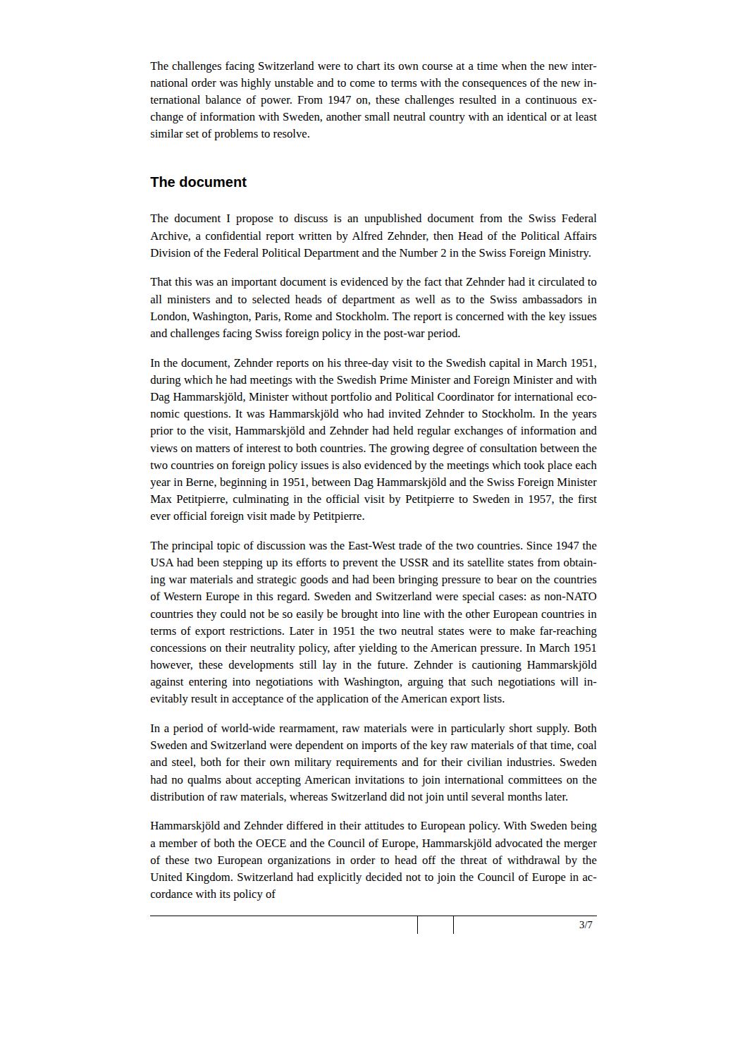The challenges facing Switzerland were to chart its own course at a time when the new international order was highly unstable and to come to terms with the consequences of the new international balance of power. From 1947 on, these challenges resulted in a continuous exchange of information with Sweden, another small neutral country with an identical or at least similar set of problems to resolve.
The document
The document I propose to discuss is an unpublished document from the Swiss Federal Archive, a confidential report written by Alfred Zehnder, then Head of the Political Affairs Division of the Federal Political Department and the Number 2 in the Swiss Foreign Ministry.
That this was an important document is evidenced by the fact that Zehnder had it circulated to all ministers and to selected heads of department as well as to the Swiss ambassadors in London, Washington, Paris, Rome and Stockholm. The report is concerned with the key issues and challenges facing Swiss foreign policy in the post-war period.
In the document, Zehnder reports on his three-day visit to the Swedish capital in March 1951, during which he had meetings with the Swedish Prime Minister and Foreign Minister and with Dag Hammarskjöld, Minister without portfolio and Political Coordinator for international economic questions. It was Hammarskjöld who had invited Zehnder to Stockholm. In the years prior to the visit, Hammarskjöld and Zehnder had held regular exchanges of information and views on matters of interest to both countries. The growing degree of consultation between the two countries on foreign policy issues is also evidenced by the meetings which took place each year in Berne, beginning in 1951, between Dag Hammarskjöld and the Swiss Foreign Minister Max Petitpierre, culminating in the official visit by Petitpierre to Sweden in 1957, the first ever official foreign visit made by Petitpierre.
The principal topic of discussion was the East-West trade of the two countries. Since 1947 the USA had been stepping up its efforts to prevent the USSR and its satellite states from obtaining war materials and strategic goods and had been bringing pressure to bear on the countries of Western Europe in this regard. Sweden and Switzerland were special cases: as non-NATO countries they could not be so easily be brought into line with the other European countries in terms of export restrictions. Later in 1951 the two neutral states were to make far-reaching concessions on their neutrality policy, after yielding to the American pressure. In March 1951 however, these developments still lay in the future. Zehnder is cautioning Hammarskjöld against entering into negotiations with Washington, arguing that such negotiations will inevitably result in acceptance of the application of the American export lists.
In a period of world-wide rearmament, raw materials were in particularly short supply. Both Sweden and Switzerland were dependent on imports of the key raw materials of that time, coal and steel, both for their own military requirements and for their civilian industries. Sweden had no qualms about accepting American invitations to join international committees on the distribution of raw materials, whereas Switzerland did not join until several months later.
Hammarskjöld and Zehnder differed in their attitudes to European policy. With Sweden being a member of both the OECE and the Council of Europe, Hammarskjöld advocated the merger of these two European organizations in order to head off the threat of withdrawal by the United Kingdom. Switzerland had explicitly decided not to join the Council of Europe in accordance with its policy of
3/7